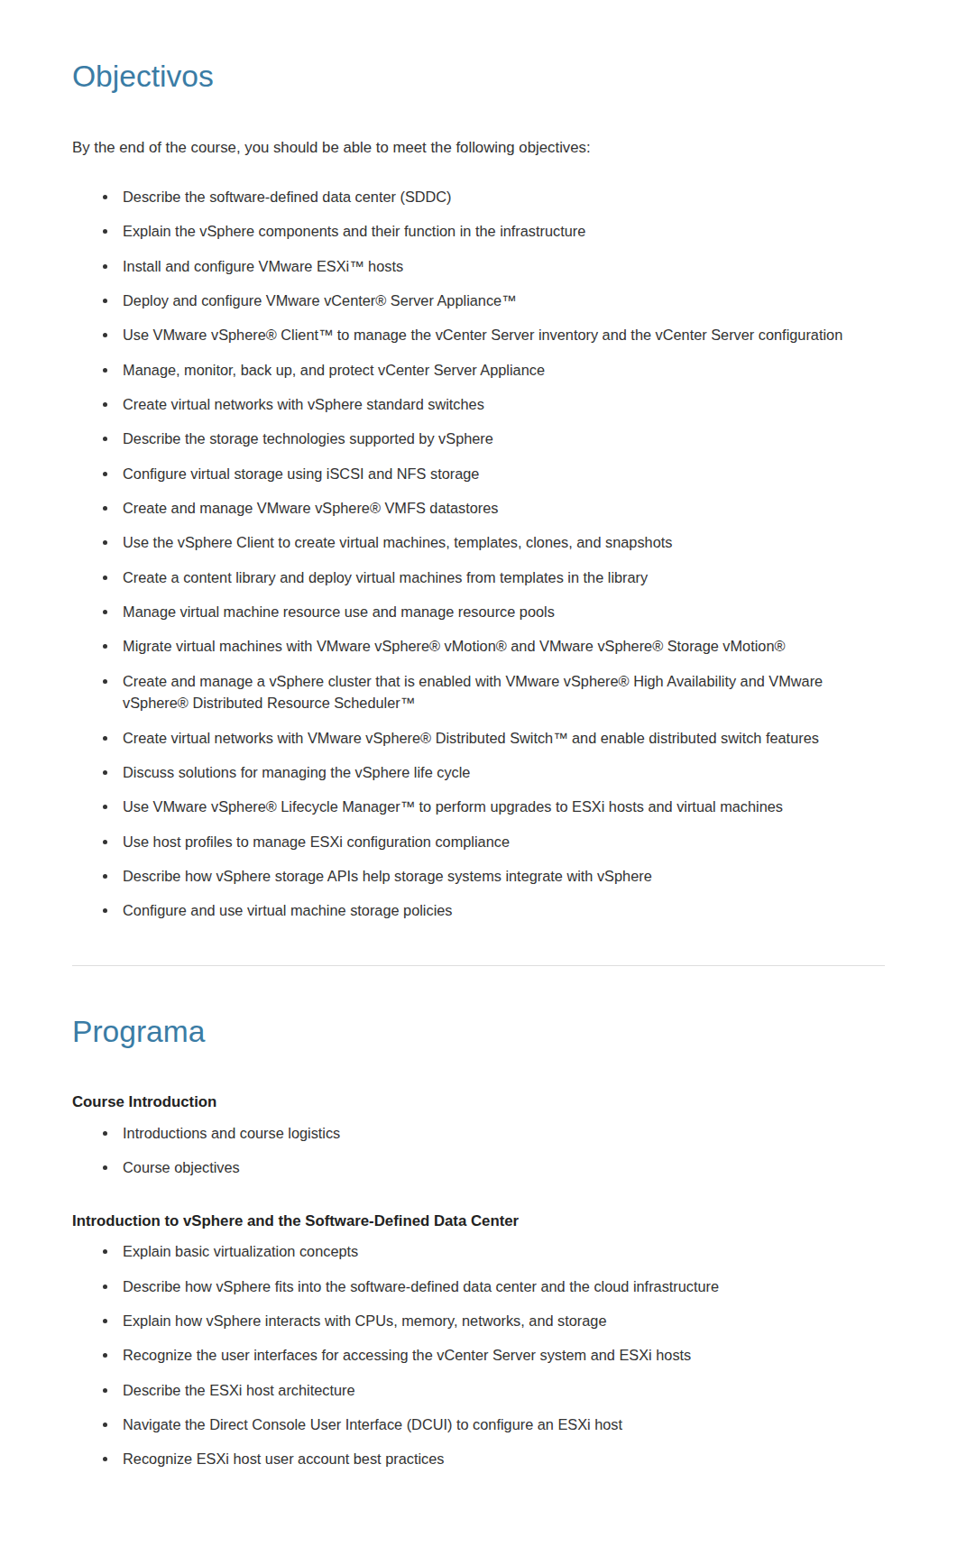Objectivos
By the end of the course, you should be able to meet the following objectives:
Describe the software-defined data center (SDDC)
Explain the vSphere components and their function in the infrastructure
Install and configure VMware ESXi™ hosts
Deploy and configure VMware vCenter® Server Appliance™
Use VMware vSphere® Client™ to manage the vCenter Server inventory and the vCenter Server configuration
Manage, monitor, back up, and protect vCenter Server Appliance
Create virtual networks with vSphere standard switches
Describe the storage technologies supported by vSphere
Configure virtual storage using iSCSI and NFS storage
Create and manage VMware vSphere® VMFS datastores
Use the vSphere Client to create virtual machines, templates, clones, and snapshots
Create a content library and deploy virtual machines from templates in the library
Manage virtual machine resource use and manage resource pools
Migrate virtual machines with VMware vSphere® vMotion® and VMware vSphere® Storage vMotion®
Create and manage a vSphere cluster that is enabled with VMware vSphere® High Availability and VMware vSphere® Distributed Resource Scheduler™
Create virtual networks with VMware vSphere® Distributed Switch™ and enable distributed switch features
Discuss solutions for managing the vSphere life cycle
Use VMware vSphere® Lifecycle Manager™ to perform upgrades to ESXi hosts and virtual machines
Use host profiles to manage ESXi configuration compliance
Describe how vSphere storage APIs help storage systems integrate with vSphere
Configure and use virtual machine storage policies
Programa
Course Introduction
Introductions and course logistics
Course objectives
Introduction to vSphere and the Software-Defined Data Center
Explain basic virtualization concepts
Describe how vSphere fits into the software-defined data center and the cloud infrastructure
Explain how vSphere interacts with CPUs, memory, networks, and storage
Recognize the user interfaces for accessing the vCenter Server system and ESXi hosts
Describe the ESXi host architecture
Navigate the Direct Console User Interface (DCUI) to configure an ESXi host
Recognize ESXi host user account best practices